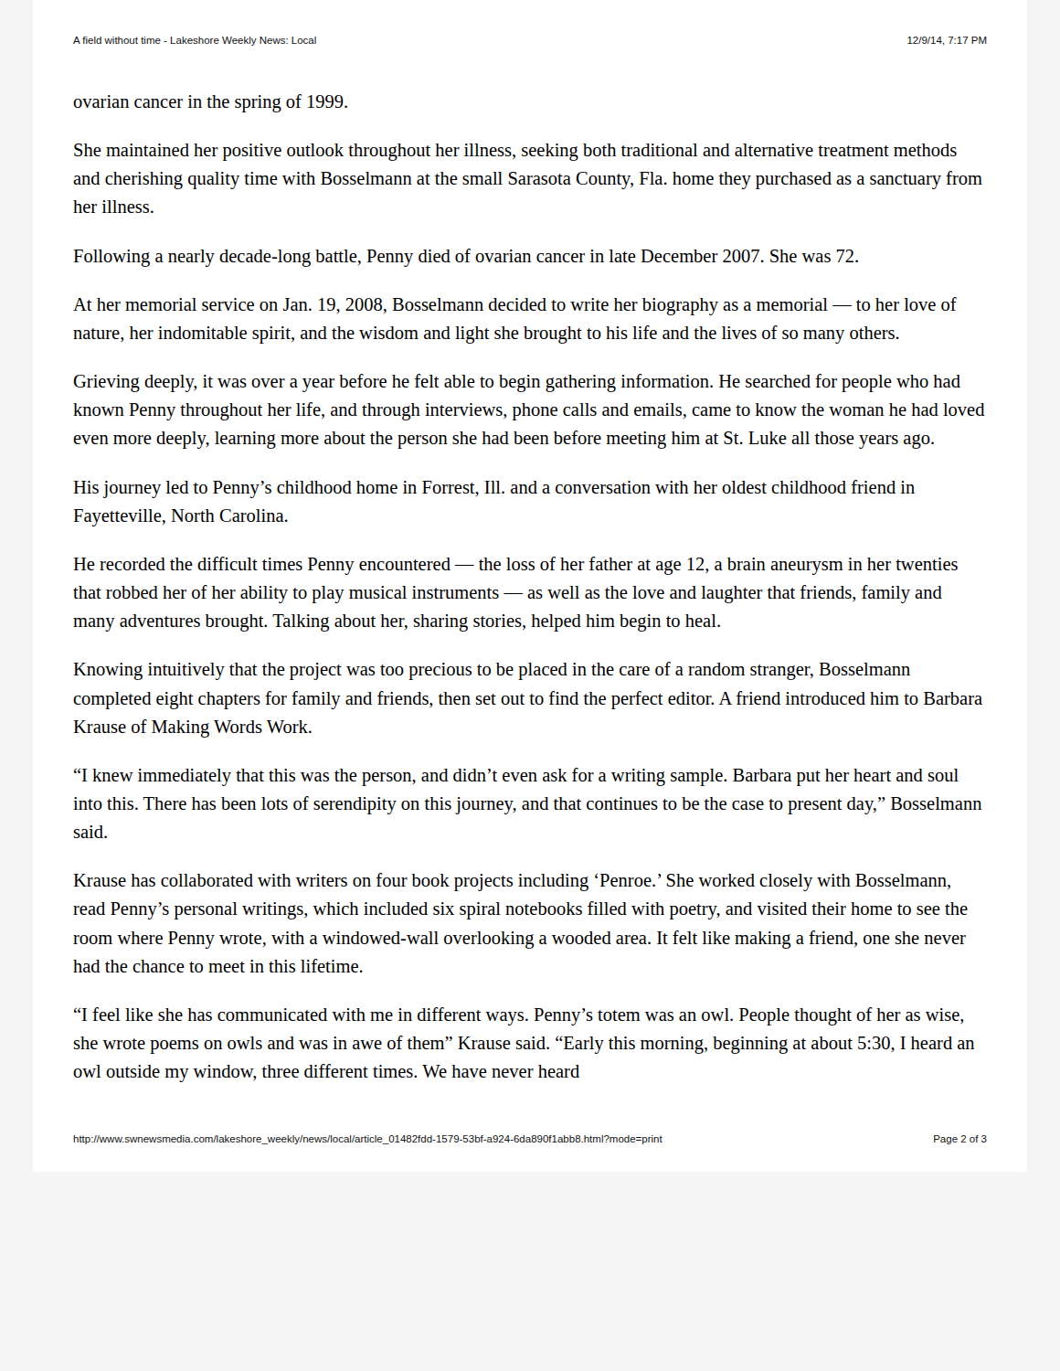A field without time - Lakeshore Weekly News: Local
12/9/14, 7:17 PM
ovarian cancer in the spring of 1999.
She maintained her positive outlook throughout her illness, seeking both traditional and alternative treatment methods and cherishing quality time with Bosselmann at the small Sarasota County, Fla. home they purchased as a sanctuary from her illness.
Following a nearly decade-long battle, Penny died of ovarian cancer in late December 2007. She was 72.
At her memorial service on Jan. 19, 2008, Bosselmann decided to write her biography as a memorial — to her love of nature, her indomitable spirit, and the wisdom and light she brought to his life and the lives of so many others.
Grieving deeply, it was over a year before he felt able to begin gathering information. He searched for people who had known Penny throughout her life, and through interviews, phone calls and emails, came to know the woman he had loved even more deeply, learning more about the person she had been before meeting him at St. Luke all those years ago.
His journey led to Penny’s childhood home in Forrest, Ill. and a conversation with her oldest childhood friend in Fayetteville, North Carolina.
He recorded the difficult times Penny encountered — the loss of her father at age 12, a brain aneurysm in her twenties that robbed her of her ability to play musical instruments — as well as the love and laughter that friends, family and many adventures brought. Talking about her, sharing stories, helped him begin to heal.
Knowing intuitively that the project was too precious to be placed in the care of a random stranger, Bosselmann completed eight chapters for family and friends, then set out to find the perfect editor. A friend introduced him to Barbara Krause of Making Words Work.
“I knew immediately that this was the person, and didn’t even ask for a writing sample. Barbara put her heart and soul into this. There has been lots of serendipity on this journey, and that continues to be the case to present day,” Bosselmann said.
Krause has collaborated with writers on four book projects including ‘Penroe.’ She worked closely with Bosselmann, read Penny’s personal writings, which included six spiral notebooks filled with poetry, and visited their home to see the room where Penny wrote, with a windowed-wall overlooking a wooded area. It felt like making a friend, one she never had the chance to meet in this lifetime.
“I feel like she has communicated with me in different ways. Penny’s totem was an owl. People thought of her as wise, she wrote poems on owls and was in awe of them” Krause said. “Early this morning, beginning at about 5:30, I heard an owl outside my window, three different times. We have never heard
http://www.swnewsmedia.com/lakeshore_weekly/news/local/article_01482fdd-1579-53bf-a924-6da890f1abb8.html?mode=print
Page 2 of 3